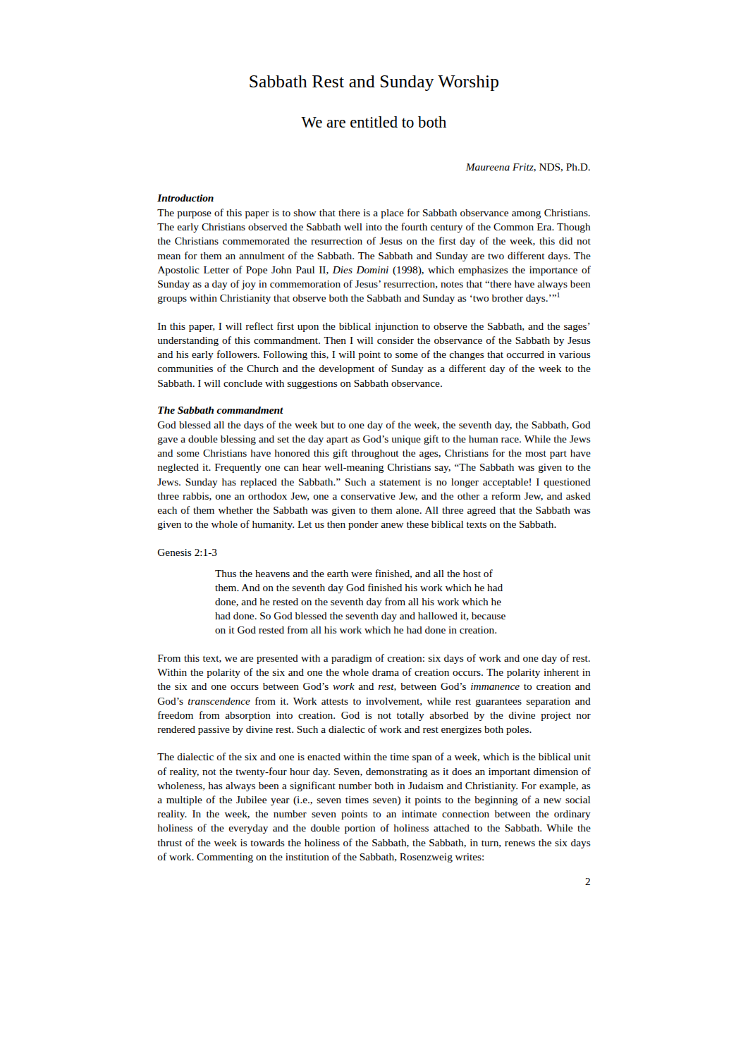Sabbath Rest and Sunday Worship
We are entitled to both
Maureena Fritz, NDS, Ph.D.
Introduction
The purpose of this paper is to show that there is a place for Sabbath observance among Christians. The early Christians observed the Sabbath well into the fourth century of the Common Era. Though the Christians commemorated the resurrection of Jesus on the first day of the week, this did not mean for them an annulment of the Sabbath. The Sabbath and Sunday are two different days. The Apostolic Letter of Pope John Paul II, Dies Domini (1998), which emphasizes the importance of Sunday as a day of joy in commemoration of Jesus’ resurrection, notes that “there have always been groups within Christianity that observe both the Sabbath and Sunday as ‘two brother days.’”1
In this paper, I will reflect first upon the biblical injunction to observe the Sabbath, and the sages’ understanding of this commandment. Then I will consider the observance of the Sabbath by Jesus and his early followers. Following this, I will point to some of the changes that occurred in various communities of the Church and the development of Sunday as a different day of the week to the Sabbath. I will conclude with suggestions on Sabbath observance.
The Sabbath commandment
God blessed all the days of the week but to one day of the week, the seventh day, the Sabbath, God gave a double blessing and set the day apart as God’s unique gift to the human race. While the Jews and some Christians have honored this gift throughout the ages, Christians for the most part have neglected it. Frequently one can hear well-meaning Christians say, “The Sabbath was given to the Jews. Sunday has replaced the Sabbath.” Such a statement is no longer acceptable! I questioned three rabbis, one an orthodox Jew, one a conservative Jew, and the other a reform Jew, and asked each of them whether the Sabbath was given to them alone. All three agreed that the Sabbath was given to the whole of humanity. Let us then ponder anew these biblical texts on the Sabbath.
Genesis 2:1-3
Thus the heavens and the earth were finished, and all the host of them. And on the seventh day God finished his work which he had done, and he rested on the seventh day from all his work which he had done. So God blessed the seventh day and hallowed it, because on it God rested from all his work which he had done in creation.
From this text, we are presented with a paradigm of creation: six days of work and one day of rest. Within the polarity of the six and one the whole drama of creation occurs. The polarity inherent in the six and one occurs between God’s work and rest, between God’s immanence to creation and God’s transcendence from it. Work attests to involvement, while rest guarantees separation and freedom from absorption into creation. God is not totally absorbed by the divine project nor rendered passive by divine rest. Such a dialectic of work and rest energizes both poles.
The dialectic of the six and one is enacted within the time span of a week, which is the biblical unit of reality, not the twenty-four hour day. Seven, demonstrating as it does an important dimension of wholeness, has always been a significant number both in Judaism and Christianity. For example, as a multiple of the Jubilee year (i.e., seven times seven) it points to the beginning of a new social reality. In the week, the number seven points to an intimate connection between the ordinary holiness of the everyday and the double portion of holiness attached to the Sabbath. While the thrust of the week is towards the holiness of the Sabbath, the Sabbath, in turn, renews the six days of work. Commenting on the institution of the Sabbath, Rosenzweig writes:
2